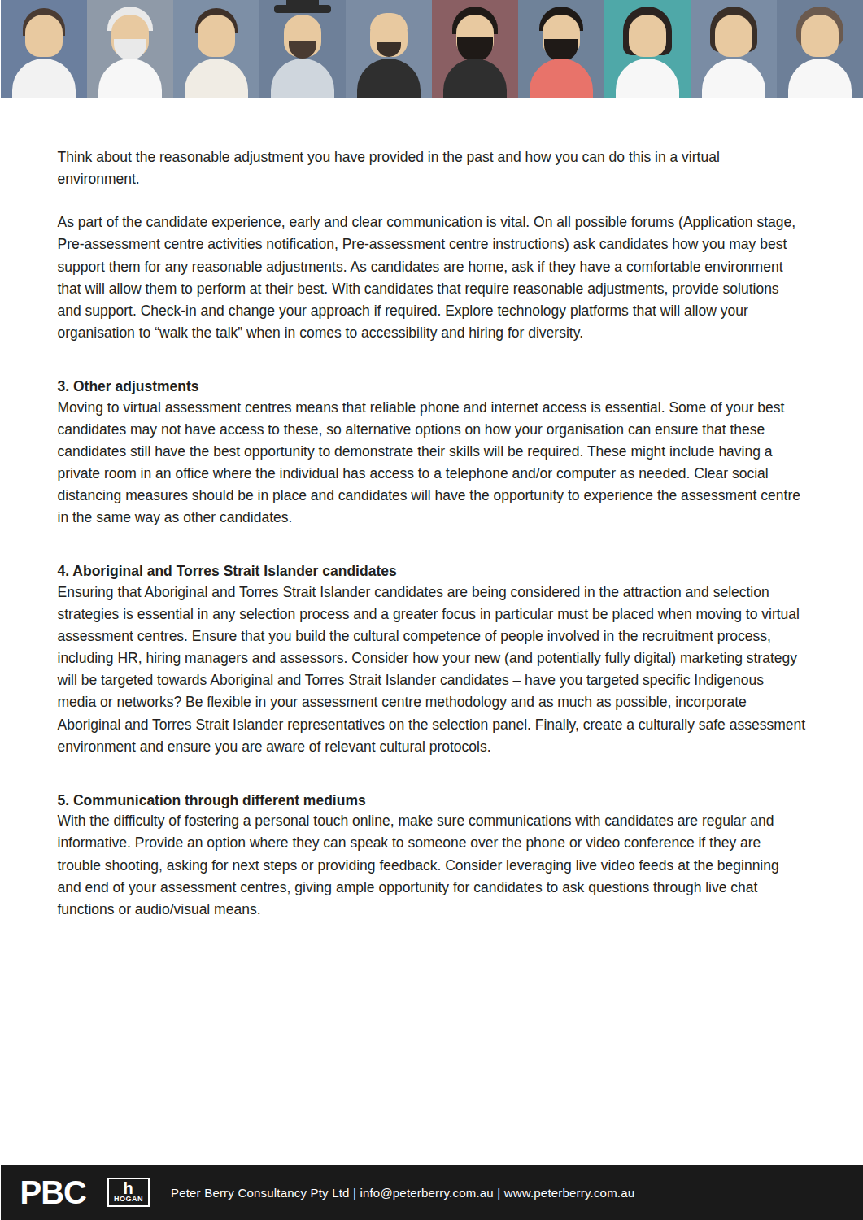Think about the reasonable adjustment you have provided in the past and how you can do this in a virtual environment.
As part of the candidate experience, early and clear communication is vital. On all possible forums (Application stage, Pre-assessment centre activities notification, Pre-assessment centre instructions) ask candidates how you may best support them for any reasonable adjustments. As candidates are home, ask if they have a comfortable environment that will allow them to perform at their best. With candidates that require reasonable adjustments, provide solutions and support. Check-in and change your approach if required. Explore technology platforms that will allow your organisation to “walk the talk” when in comes to accessibility and hiring for diversity.
3. Other adjustments
Moving to virtual assessment centres means that reliable phone and internet access is essential. Some of your best candidates may not have access to these, so alternative options on how your organisation can ensure that these candidates still have the best opportunity to demonstrate their skills will be required. These might include having a private room in an office where the individual has access to a telephone and/or computer as needed. Clear social distancing measures should be in place and candidates will have the opportunity to experience the assessment centre in the same way as other candidates.
4. Aboriginal and Torres Strait Islander candidates
Ensuring that Aboriginal and Torres Strait Islander candidates are being considered in the attraction and selection strategies is essential in any selection process and a greater focus in particular must be placed when moving to virtual assessment centres. Ensure that you build the cultural competence of people involved in the recruitment process, including HR, hiring managers and assessors. Consider how your new (and potentially fully digital) marketing strategy will be targeted towards Aboriginal and Torres Strait Islander candidates – have you targeted specific Indigenous media or networks? Be flexible in your assessment centre methodology and as much as possible, incorporate Aboriginal and Torres Strait Islander representatives on the selection panel. Finally, create a culturally safe assessment environment and ensure you are aware of relevant cultural protocols.
5. Communication through different mediums
With the difficulty of fostering a personal touch online, make sure communications with candidates are regular and informative. Provide an option where they can speak to someone over the phone or video conference if they are trouble shooting, asking for next steps or providing feedback. Consider leveraging live video feeds at the beginning and end of your assessment centres, giving ample opportunity for candidates to ask questions through live chat functions or audio/visual means.
PBC
h HOGAN
Peter Berry Consultancy Pty Ltd | info@peterberry.com.au | www.peterberry.com.au